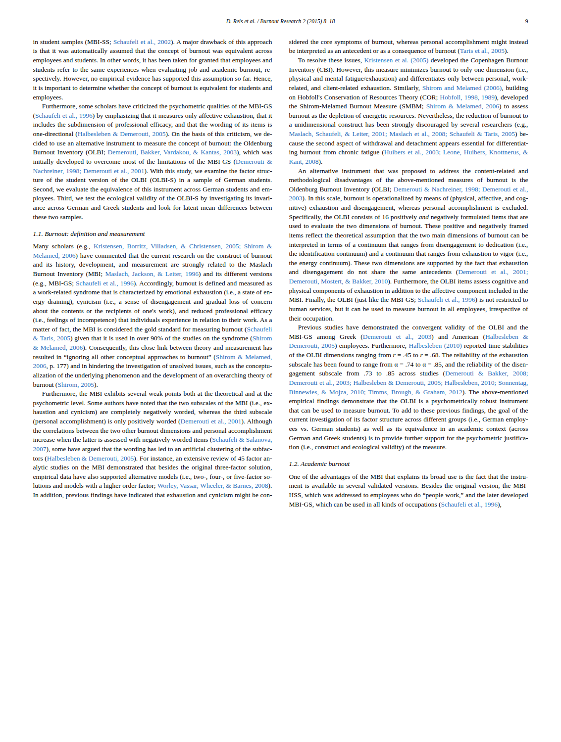D. Reis et al. / Burnout Research 2 (2015) 8–18
9
in student samples (MBI-SS; Schaufeli et al., 2002). A major drawback of this approach is that it was automatically assumed that the concept of burnout was equivalent across employees and students. In other words, it has been taken for granted that employees and students refer to the same experiences when evaluating job and academic burnout, respectively. However, no empirical evidence has supported this assumption so far. Hence, it is important to determine whether the concept of burnout is equivalent for students and employees.
Furthermore, some scholars have criticized the psychometric qualities of the MBI-GS (Schaufeli et al., 1996) by emphasizing that it measures only affective exhaustion, that it includes the subdimension of professional efficacy, and that the wording of its items is one-directional (Halbesleben & Demerouti, 2005). On the basis of this criticism, we decided to use an alternative instrument to measure the concept of burnout: the Oldenburg Burnout Inventory (OLBI; Demerouti, Bakker, Vardakou, & Kantas, 2003), which was initially developed to overcome most of the limitations of the MBI-GS (Demerouti & Nachreiner, 1998; Demerouti et al., 2001). With this study, we examine the factor structure of the student version of the OLBI (OLBI-S) in a sample of German students. Second, we evaluate the equivalence of this instrument across German students and employees. Third, we test the ecological validity of the OLBI-S by investigating its invariance across German and Greek students and look for latent mean differences between these two samples.
1.1. Burnout: definition and measurement
Many scholars (e.g., Kristensen, Borritz, Villadsen, & Christensen, 2005; Shirom & Melamed, 2006) have commented that the current research on the construct of burnout and its history, development, and measurement are strongly related to the Maslach Burnout Inventory (MBI; Maslach, Jackson, & Leiter, 1996) and its different versions (e.g., MBI-GS; Schaufeli et al., 1996). Accordingly, burnout is defined and measured as a work-related syndrome that is characterized by emotional exhaustion (i.e., a state of energy draining), cynicism (i.e., a sense of disengagement and gradual loss of concern about the contents or the recipients of one's work), and reduced professional efficacy (i.e., feelings of incompetence) that individuals experience in relation to their work. As a matter of fact, the MBI is considered the gold standard for measuring burnout (Schaufeli & Taris, 2005) given that it is used in over 90% of the studies on the syndrome (Shirom & Melamed, 2006). Consequently, this close link between theory and measurement has resulted in “ignoring all other conceptual approaches to burnout” (Shirom & Melamed, 2006, p. 177) and in hindering the investigation of unsolved issues, such as the conceptualization of the underlying phenomenon and the development of an overarching theory of burnout (Shirom, 2005).
Furthermore, the MBI exhibits several weak points both at the theoretical and at the psychometric level. Some authors have noted that the two subscales of the MBI (i.e., exhaustion and cynicism) are completely negatively worded, whereas the third subscale (personal accomplishment) is only positively worded (Demerouti et al., 2001). Although the correlations between the two other burnout dimensions and personal accomplishment increase when the latter is assessed with negatively worded items (Schaufeli & Salanova, 2007), some have argued that the wording has led to an artificial clustering of the subfactors (Halbesleben & Demerouti, 2005). For instance, an extensive review of 45 factor analytic studies on the MBI demonstrated that besides the original three-factor solution, empirical data have also supported alternative models (i.e., two-, four-, or five-factor solutions and models with a higher order factor; Worley, Vassar, Wheeler, & Barnes, 2008). In addition, previous findings have indicated that exhaustion and cynicism might be considered the core symptoms of burnout, whereas personal accomplishment might instead be interpreted as an antecedent or as a consequence of burnout (Taris et al., 2005).
To resolve these issues, Kristensen et al. (2005) developed the Copenhagen Burnout Inventory (CBI). However, this measure minimizes burnout to only one dimension (i.e., physical and mental fatigue/exhaustion) and differentiates only between personal, work-related, and client-related exhaustion. Similarly, Shirom and Melamed (2006), building on Hobfoll's Conservation of Resources Theory (COR; Hobfoll, 1998, 1989), developed the Shirom-Melamed Burnout Measure (SMBM; Shirom & Melamed, 2006) to assess burnout as the depletion of energetic resources. Nevertheless, the reduction of burnout to a unidimensional construct has been strongly discouraged by several researchers (e.g., Maslach, Schaufeli, & Leiter, 2001; Maslach et al., 2008; Schaufeli & Taris, 2005) because the second aspect of withdrawal and detachment appears essential for differentiating burnout from chronic fatigue (Huibers et al., 2003; Leone, Huibers, Knottnerus, & Kant, 2008).
An alternative instrument that was proposed to address the content-related and methodological disadvantages of the above-mentioned measures of burnout is the Oldenburg Burnout Inventory (OLBI; Demerouti & Nachreiner, 1998; Demerouti et al., 2003). In this scale, burnout is operationalized by means of (physical, affective, and cognitive) exhaustion and disengagement, whereas personal accomplishment is excluded. Specifically, the OLBI consists of 16 positively and negatively formulated items that are used to evaluate the two dimensions of burnout. These positive and negatively framed items reflect the theoretical assumption that the two main dimensions of burnout can be interpreted in terms of a continuum that ranges from disengagement to dedication (i.e., the identification continuum) and a continuum that ranges from exhaustion to vigor (i.e., the energy continuum). These two dimensions are supported by the fact that exhaustion and disengagement do not share the same antecedents (Demerouti et al., 2001; Demerouti, Mostert, & Bakker, 2010). Furthermore, the OLBI items assess cognitive and physical components of exhaustion in addition to the affective component included in the MBI. Finally, the OLBI (just like the MBI-GS; Schaufeli et al., 1996) is not restricted to human services, but it can be used to measure burnout in all employees, irrespective of their occupation.
Previous studies have demonstrated the convergent validity of the OLBI and the MBI-GS among Greek (Demerouti et al., 2003) and American (Halbesleben & Demerouti, 2005) employees. Furthermore, Halbesleben (2010) reported time stabilities of the OLBI dimensions ranging from r = .45 to r = .68. The reliability of the exhaustion subscale has been found to range from α = .74 to α = .85, and the reliability of the disengagement subscale from .73 to .85 across studies (Demerouti & Bakker, 2008; Demerouti et al., 2003; Halbesleben & Demerouti, 2005; Halbesleben, 2010; Sonnentag, Binnewies, & Mojza, 2010; Timms, Brough, & Graham, 2012). The above-mentioned empirical findings demonstrate that the OLBI is a psychometrically robust instrument that can be used to measure burnout. To add to these previous findings, the goal of the current investigation of its factor structure across different groups (i.e., German employees vs. German students) as well as its equivalence in an academic context (across German and Greek students) is to provide further support for the psychometric justification (i.e., construct and ecological validity) of the measure.
1.2. Academic burnout
One of the advantages of the MBI that explains its broad use is the fact that the instrument is available in several validated versions. Besides the original version, the MBI-HSS, which was addressed to employees who do “people work,” and the later developed MBI-GS, which can be used in all kinds of occupations (Schaufeli et al., 1996),